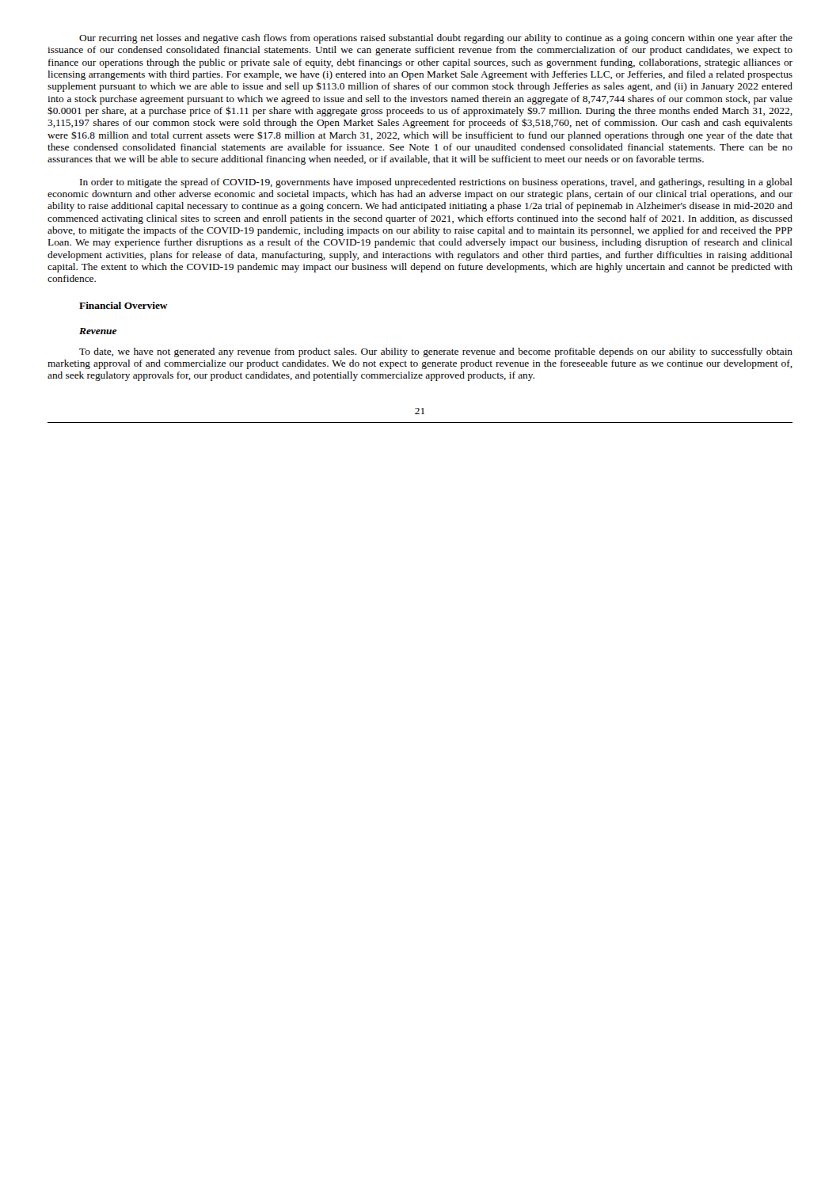Our recurring net losses and negative cash flows from operations raised substantial doubt regarding our ability to continue as a going concern within one year after the issuance of our condensed consolidated financial statements. Until we can generate sufficient revenue from the commercialization of our product candidates, we expect to finance our operations through the public or private sale of equity, debt financings or other capital sources, such as government funding, collaborations, strategic alliances or licensing arrangements with third parties. For example, we have (i) entered into an Open Market Sale Agreement with Jefferies LLC, or Jefferies, and filed a related prospectus supplement pursuant to which we are able to issue and sell up $113.0 million of shares of our common stock through Jefferies as sales agent, and (ii) in January 2022 entered into a stock purchase agreement pursuant to which we agreed to issue and sell to the investors named therein an aggregate of 8,747,744 shares of our common stock, par value $0.0001 per share, at a purchase price of $1.11 per share with aggregate gross proceeds to us of approximately $9.7 million. During the three months ended March 31, 2022, 3,115,197 shares of our common stock were sold through the Open Market Sales Agreement for proceeds of $3,518,760, net of commission. Our cash and cash equivalents were $16.8 million and total current assets were $17.8 million at March 31, 2022, which will be insufficient to fund our planned operations through one year of the date that these condensed consolidated financial statements are available for issuance. See Note 1 of our unaudited condensed consolidated financial statements. There can be no assurances that we will be able to secure additional financing when needed, or if available, that it will be sufficient to meet our needs or on favorable terms.
In order to mitigate the spread of COVID-19, governments have imposed unprecedented restrictions on business operations, travel, and gatherings, resulting in a global economic downturn and other adverse economic and societal impacts, which has had an adverse impact on our strategic plans, certain of our clinical trial operations, and our ability to raise additional capital necessary to continue as a going concern. We had anticipated initiating a phase 1/2a trial of pepinemab in Alzheimer's disease in mid-2020 and commenced activating clinical sites to screen and enroll patients in the second quarter of 2021, which efforts continued into the second half of 2021. In addition, as discussed above, to mitigate the impacts of the COVID-19 pandemic, including impacts on our ability to raise capital and to maintain its personnel, we applied for and received the PPP Loan. We may experience further disruptions as a result of the COVID-19 pandemic that could adversely impact our business, including disruption of research and clinical development activities, plans for release of data, manufacturing, supply, and interactions with regulators and other third parties, and further difficulties in raising additional capital. The extent to which the COVID-19 pandemic may impact our business will depend on future developments, which are highly uncertain and cannot be predicted with confidence.
Financial Overview
Revenue
To date, we have not generated any revenue from product sales. Our ability to generate revenue and become profitable depends on our ability to successfully obtain marketing approval of and commercialize our product candidates. We do not expect to generate product revenue in the foreseeable future as we continue our development of, and seek regulatory approvals for, our product candidates, and potentially commercialize approved products, if any.
21